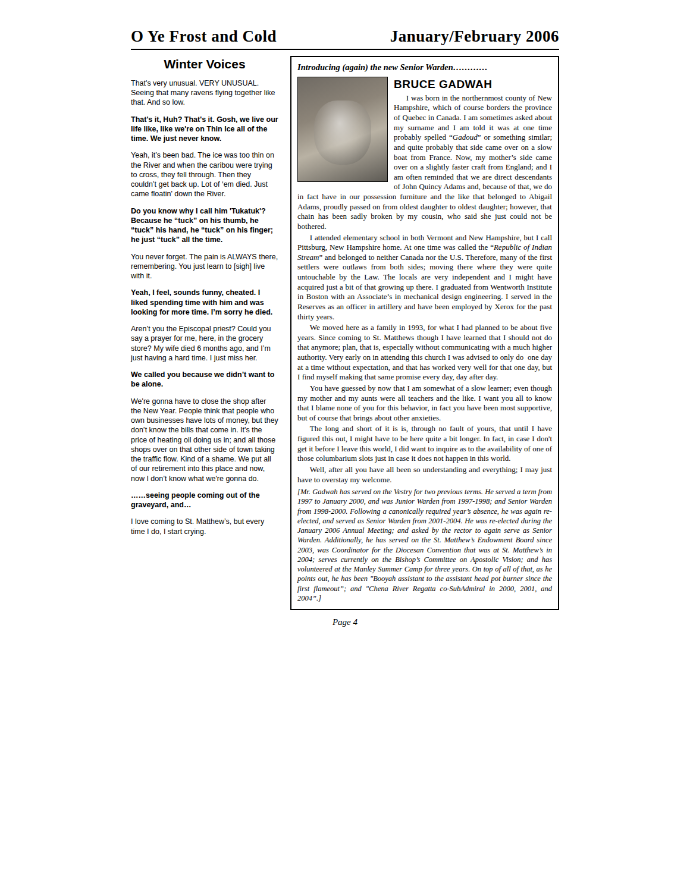O Ye Frost and Cold
January/February 2006
Winter Voices
That's very unusual. VERY UNUSUAL. Seeing that many ravens flying together like that. And so low.
That's it, Huh? That's it. Gosh, we live our life like, like we're on Thin Ice all of the time. We just never know.
Yeah, it’s been bad. The ice was too thin on the River and when the caribou were trying to cross, they fell through. Then they couldn’t get back up. Lot of ‘em died. Just came floatin' down the River.
Do you know why I call him 'Tukatuk'? Because he “tuck” on his thumb, he “tuck” his hand, he “tuck” on his finger; he just “tuck” all the time.
You never forget. The pain is ALWAYS there, remembering. You just learn to [sigh] live with it.
Yeah, I feel, sounds funny, cheated. I liked spending time with him and was looking for more time. I’m sorry he died.
Aren’t you the Episcopal priest? Could you say a prayer for me, here, in the grocery store? My wife died 6 months ago, and I’m just having a hard time. I just miss her.
We called you because we didn’t want to be alone.
We're gonna have to close the shop after the New Year. People think that people who own businesses have lots of money, but they don’t know the bills that come in. It's the price of heating oil doing us in; and all those shops over on that other side of town taking the traffic flow. Kind of a shame. We put all of our retirement into this place and now, now I don’t know what we're gonna do.
……seeing people coming out of the graveyard, and…
I love coming to St. Matthew’s, but every time I do, I start crying.
Introducing (again) the new Senior Warden…………
BRUCE GADWAH
I was born in the northernmost county of New Hampshire, which of course borders the province of Quebec in Canada. I am sometimes asked about my surname and I am told it was at one time probably spelled “Gadoud” or something similar; and quite probably that side came over on a slow boat from France. Now, my mother’s side came over on a slightly faster craft from England; and I am often reminded that we are direct descendants of John Quincy Adams and, because of that, we do in fact have in our possession furniture and the like that belonged to Abigail Adams, proudly passed on from oldest daughter to oldest daughter; however, that chain has been sadly broken by my cousin, who said she just could not be bothered.
I attended elementary school in both Vermont and New Hampshire, but I call Pittsburg, New Hampshire home. At one time was called the “Republic of Indian Stream” and belonged to neither Canada nor the U.S. Therefore, many of the first settlers were outlaws from both sides; moving there where they were quite untouchable by the Law. The locals are very independent and I might have acquired just a bit of that growing up there. I graduated from Wentworth Institute in Boston with an Associate’s in mechanical design engineering. I served in the Reserves as an officer in artillery and have been employed by Xerox for the past thirty years.
We moved here as a family in 1993, for what I had planned to be about five years. Since coming to St. Matthews though I have learned that I should not do that anymore; plan, that is, especially without communicating with a much higher authority. Very early on in attending this church I was advised to only do one day at a time without expectation, and that has worked very well for that one day, but I find myself making that same promise every day, day after day.
You have guessed by now that I am somewhat of a slow learner; even though my mother and my aunts were all teachers and the like. I want you all to know that I blame none of you for this behavior, in fact you have been most supportive, but of course that brings about other anxieties.
The long and short of it is is, through no fault of yours, that until I have figured this out, I might have to be here quite a bit longer. In fact, in case I don't get it before I leave this world, I did want to inquire as to the availability of one of those columbarium slots just in case it does not happen in this world.
Well, after all you have all been so understanding and everything; I may just have to overstay my welcome.
[Mr. Gadwah has served on the Vestry for two previous terms. He served a term from 1997 to January 2000, and was Junior Warden from 1997-1998; and Senior Warden from 1998-2000. Following a canonically required year’s absence, he was again re-elected, and served as Senior Warden from 2001-2004. He was re-elected during the January 2006 Annual Meeting; and asked by the rector to again serve as Senior Warden. Additionally, he has served on the St. Matthew’s Endowment Board since 2003, was Coordinator for the Diocesan Convention that was at St. Matthew’s in 2004; serves currently on the Bishop’s Committee on Apostolic Vision; and has volunteered at the Manley Summer Camp for three years. On top of all of that, as he points out, he has been "Booyah assistant to the assistant head pot burner since the first flameout”; and "Chena River Regatta co-SubAdmiral in 2000, 2001, and 2004”.]
Page 4